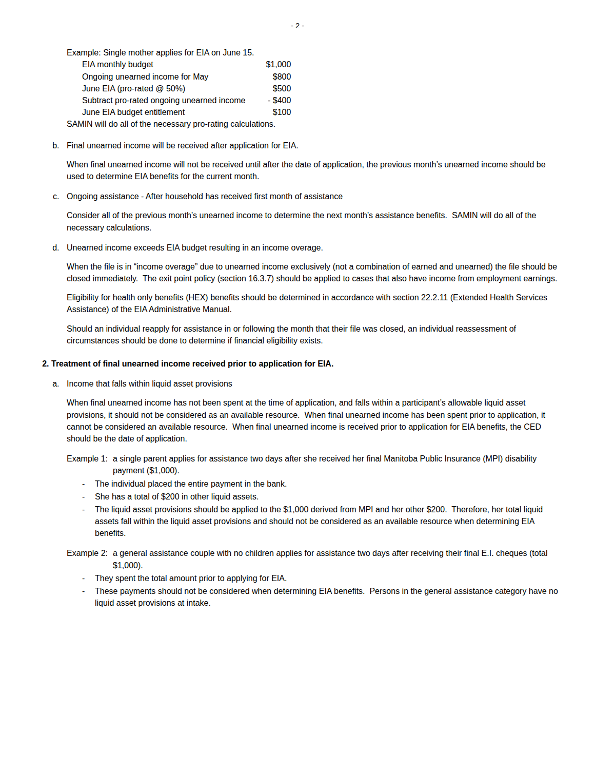- 2 -
Example: Single mother applies for EIA on June 15.
| EIA monthly budget | $1,000 |
| Ongoing unearned income for May | $800 |
| June EIA (pro-rated @ 50%) | $500 |
| Subtract pro-rated ongoing unearned income | - $400 |
| June EIA budget entitlement | $100 |
SAMIN will do all of the necessary pro-rating calculations.
Final unearned income will be received after application for EIA.
When final unearned income will not be received until after the date of application, the previous month’s unearned income should be used to determine EIA benefits for the current month.
Ongoing assistance - After household has received first month of assistance
Consider all of the previous month’s unearned income to determine the next month’s assistance benefits. SAMIN will do all of the necessary calculations.
Unearned income exceeds EIA budget resulting in an income overage.
When the file is in “income overage” due to unearned income exclusively (not a combination of earned and unearned) the file should be closed immediately. The exit point policy (section 16.3.7) should be applied to cases that also have income from employment earnings.
Eligibility for health only benefits (HEX) benefits should be determined in accordance with section 22.2.11 (Extended Health Services Assistance) of the EIA Administrative Manual.
Should an individual reapply for assistance in or following the month that their file was closed, an individual reassessment of circumstances should be done to determine if financial eligibility exists.
Treatment of final unearned income received prior to application for EIA.
Income that falls within liquid asset provisions
When final unearned income has not been spent at the time of application, and falls within a participant’s allowable liquid asset provisions, it should not be considered as an available resource. When final unearned income has been spent prior to application, it cannot be considered an available resource. When final unearned income is received prior to application for EIA benefits, the CED should be the date of application.
Example 1: a single parent applies for assistance two days after she received her final Manitoba Public Insurance (MPI) disability payment ($1,000).
The individual placed the entire payment in the bank.
She has a total of $200 in other liquid assets.
The liquid asset provisions should be applied to the $1,000 derived from MPI and her other $200. Therefore, her total liquid assets fall within the liquid asset provisions and should not be considered as an available resource when determining EIA benefits.
Example 2: a general assistance couple with no children applies for assistance two days after receiving their final E.I. cheques (total $1,000).
They spent the total amount prior to applying for EIA.
These payments should not be considered when determining EIA benefits. Persons in the general assistance category have no liquid asset provisions at intake.